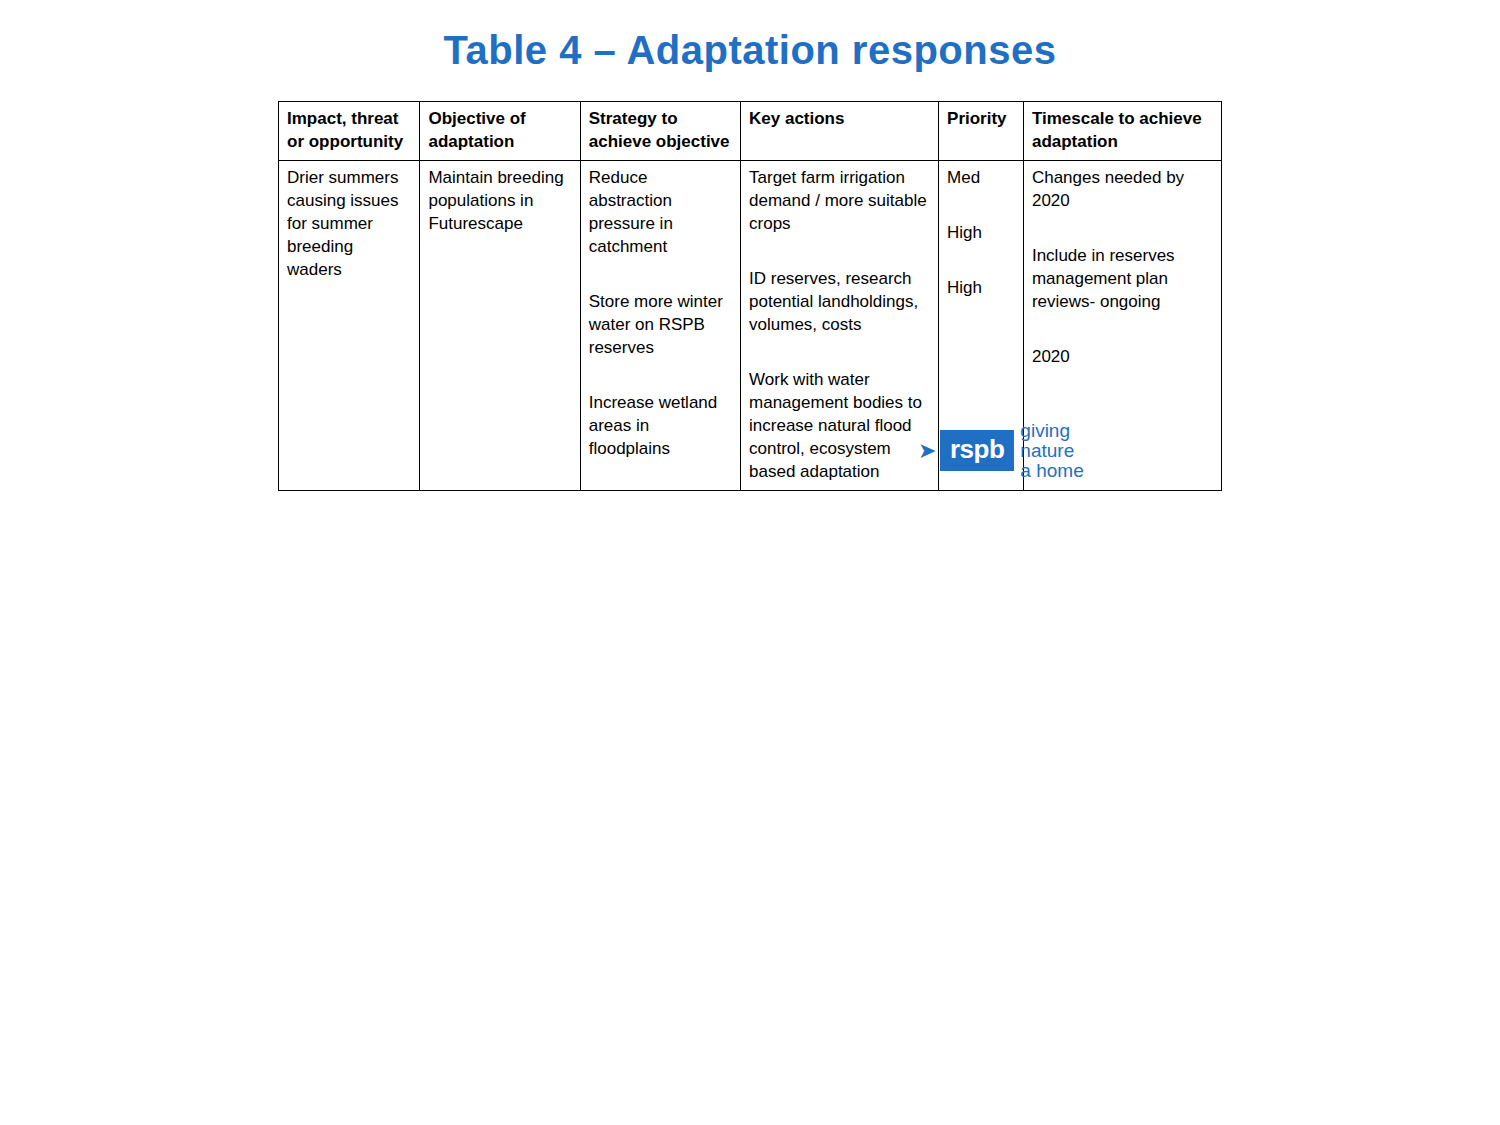Table 4 – Adaptation responses
| Impact, threat or opportunity | Objective of adaptation | Strategy to achieve objective | Key actions | Priority | Timescale to achieve adaptation |
| --- | --- | --- | --- | --- | --- |
| Drier summers causing issues for summer breeding waders | Maintain breeding populations in Futurescape | Reduce abstraction pressure in catchment Store more winter water on RSPB reserves Increase wetland areas in floodplains | Target farm irrigation demand / more suitable crops ID reserves, research potential landholdings, volumes, costs Work with water management bodies to increase natural flood control, ecosystem based adaptation | Med High High | Changes needed by 2020 Include in reserves management plan reviews- ongoing 2020 |
➤rspb giving nature a home